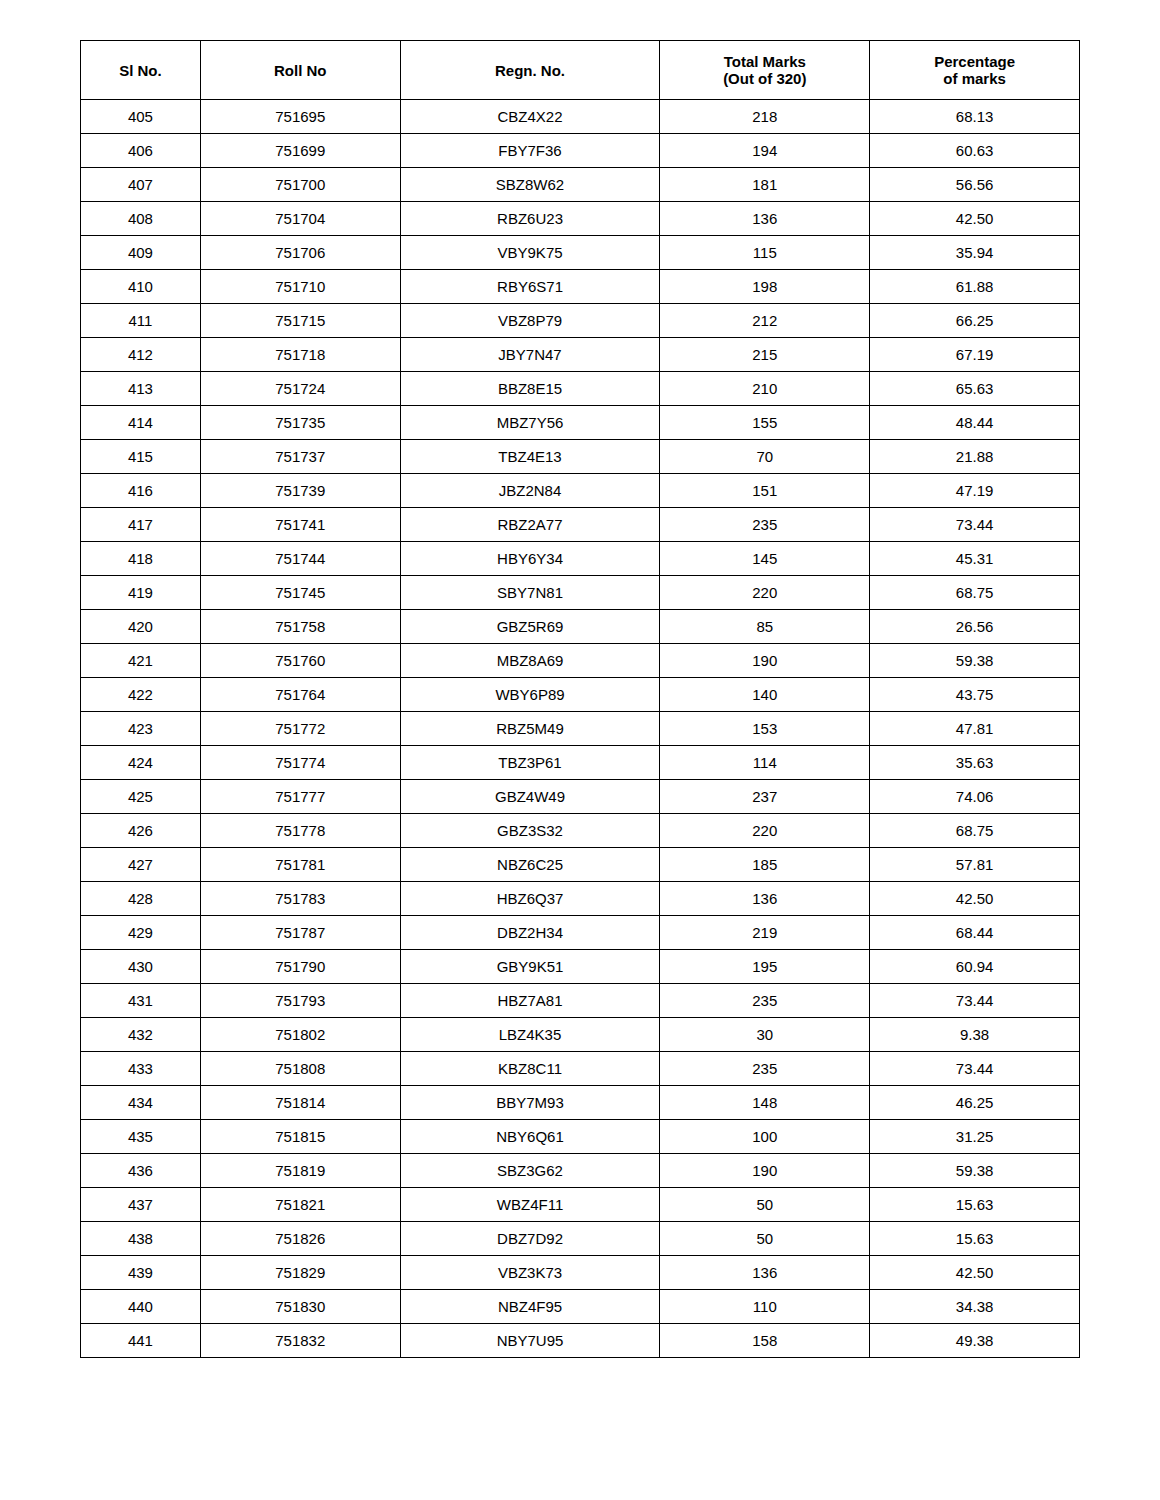| Sl No. | Roll No | Regn. No. | Total Marks (Out of 320) | Percentage of marks |
| --- | --- | --- | --- | --- |
| 405 | 751695 | CBZ4X22 | 218 | 68.13 |
| 406 | 751699 | FBY7F36 | 194 | 60.63 |
| 407 | 751700 | SBZ8W62 | 181 | 56.56 |
| 408 | 751704 | RBZ6U23 | 136 | 42.50 |
| 409 | 751706 | VBY9K75 | 115 | 35.94 |
| 410 | 751710 | RBY6S71 | 198 | 61.88 |
| 411 | 751715 | VBZ8P79 | 212 | 66.25 |
| 412 | 751718 | JBY7N47 | 215 | 67.19 |
| 413 | 751724 | BBZ8E15 | 210 | 65.63 |
| 414 | 751735 | MBZ7Y56 | 155 | 48.44 |
| 415 | 751737 | TBZ4E13 | 70 | 21.88 |
| 416 | 751739 | JBZ2N84 | 151 | 47.19 |
| 417 | 751741 | RBZ2A77 | 235 | 73.44 |
| 418 | 751744 | HBY6Y34 | 145 | 45.31 |
| 419 | 751745 | SBY7N81 | 220 | 68.75 |
| 420 | 751758 | GBZ5R69 | 85 | 26.56 |
| 421 | 751760 | MBZ8A69 | 190 | 59.38 |
| 422 | 751764 | WBY6P89 | 140 | 43.75 |
| 423 | 751772 | RBZ5M49 | 153 | 47.81 |
| 424 | 751774 | TBZ3P61 | 114 | 35.63 |
| 425 | 751777 | GBZ4W49 | 237 | 74.06 |
| 426 | 751778 | GBZ3S32 | 220 | 68.75 |
| 427 | 751781 | NBZ6C25 | 185 | 57.81 |
| 428 | 751783 | HBZ6Q37 | 136 | 42.50 |
| 429 | 751787 | DBZ2H34 | 219 | 68.44 |
| 430 | 751790 | GBY9K51 | 195 | 60.94 |
| 431 | 751793 | HBZ7A81 | 235 | 73.44 |
| 432 | 751802 | LBZ4K35 | 30 | 9.38 |
| 433 | 751808 | KBZ8C11 | 235 | 73.44 |
| 434 | 751814 | BBY7M93 | 148 | 46.25 |
| 435 | 751815 | NBY6Q61 | 100 | 31.25 |
| 436 | 751819 | SBZ3G62 | 190 | 59.38 |
| 437 | 751821 | WBZ4F11 | 50 | 15.63 |
| 438 | 751826 | DBZ7D92 | 50 | 15.63 |
| 439 | 751829 | VBZ3K73 | 136 | 42.50 |
| 440 | 751830 | NBZ4F95 | 110 | 34.38 |
| 441 | 751832 | NBY7U95 | 158 | 49.38 |